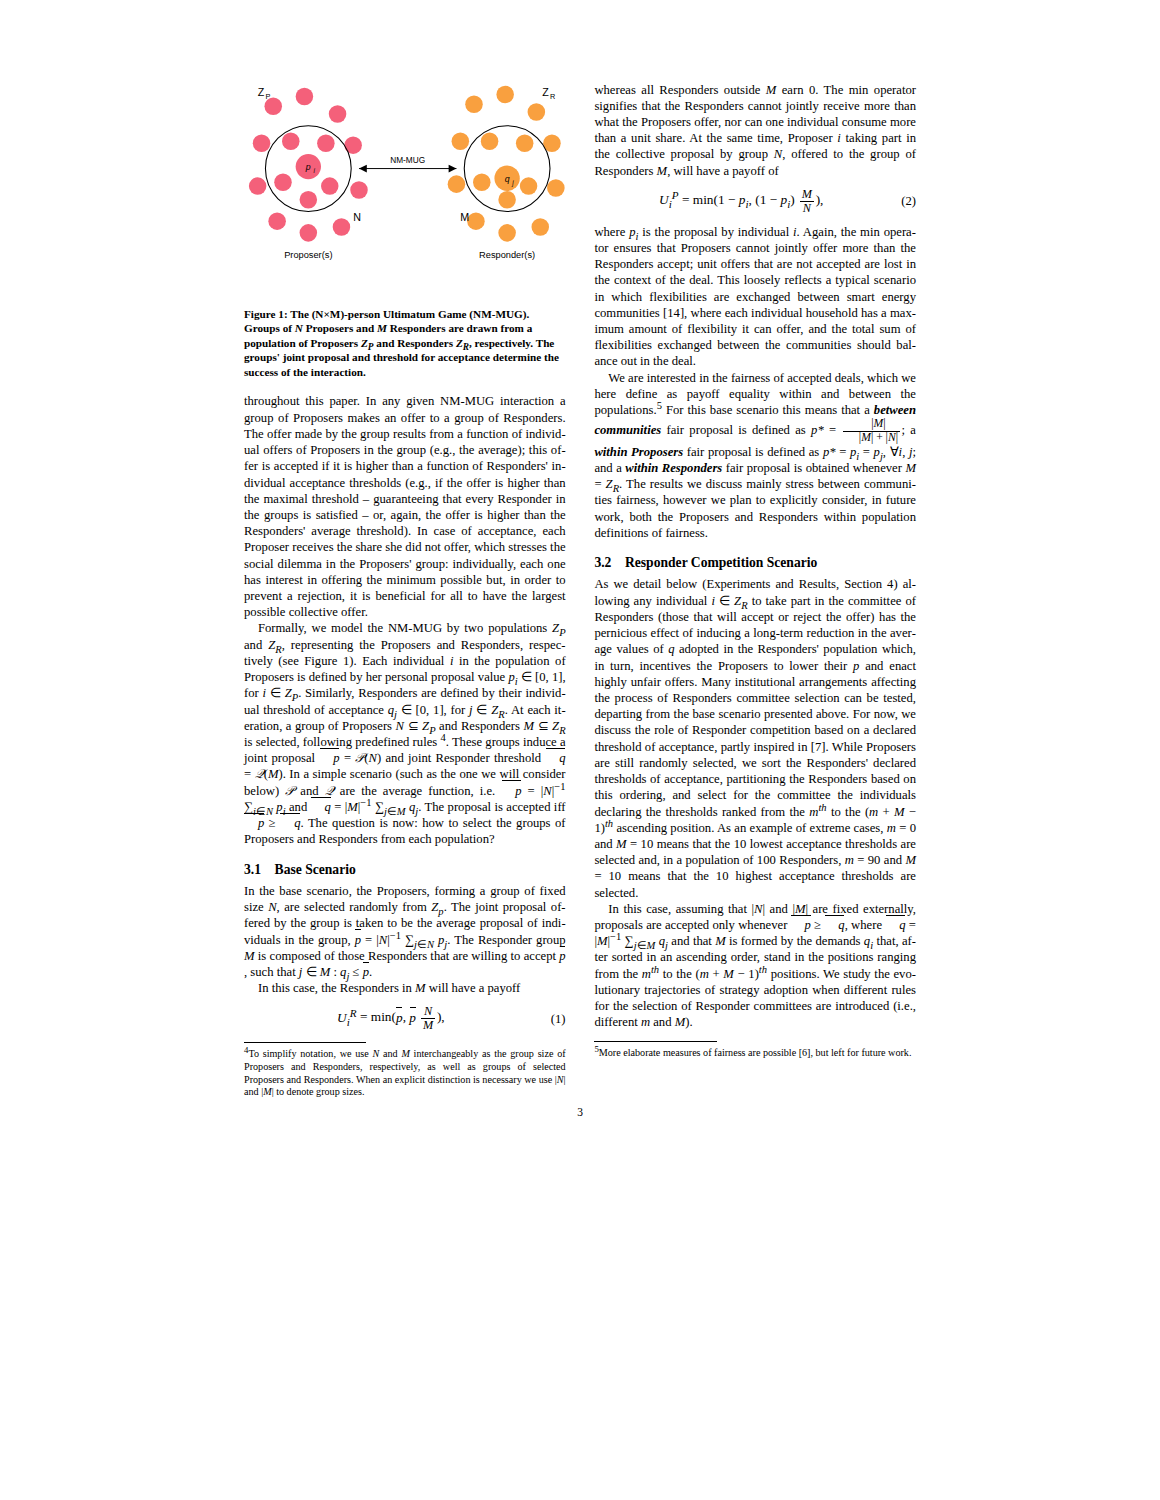p i Z P N Proposer(s) q j Z R M Responder(s) NM-MUG
Figure 1: The (N×M)-person Ultimatum Game (NM-MUG). Groups of N Proposers and M Responders are drawn from a population of Proposers ZP and Responders ZR, respectively. The groups' joint proposal and threshold for acceptance determine the success of the interaction.
throughout this paper. In any given NM-MUG interaction a group of Proposers makes an offer to a group of Responders. The offer made by the group results from a function of individual offers of Proposers in the group (e.g., the average); this offer is accepted if it is higher than a function of Responders' individual acceptance thresholds (e.g., if the offer is higher than the maximal threshold – guaranteeing that every Responder in the groups is satisfied – or, again, the offer is higher than the Responders' average threshold). In case of acceptance, each Proposer receives the share she did not offer, which stresses the social dilemma in the Proposers' group: individually, each one has interest in offering the minimum possible but, in order to prevent a rejection, it is beneficial for all to have the largest possible collective offer.
Formally, we model the NM-MUG by two populations ZP and ZR, representing the Proposers and Responders, respectively (see Figure 1). Each individual i in the population of Proposers is defined by her personal proposal value pi ∈ [0, 1], for i ∈ ZP. Similarly, Responders are defined by their individual threshold of acceptance qj ∈ [0, 1], for j ∈ ZR. At each iteration, a group of Proposers N ⊆ ZP and Responders M ⊆ ZR is selected, following predefined rules 4. These groups induce a joint proposal p = 𝒫(N) and joint Responder threshold q = 𝒬(M). In a simple scenario (such as the one we will consider below) 𝒫 and 𝒬 are the average function, i.e. p = |N|−1 ∑i∈N pi and q = |M|−1 ∑j∈M qj. The proposal is accepted iff p ≥ q. The question is now: how to select the groups of Proposers and Responders from each population?
3.1 Base Scenario
In the base scenario, the Proposers, forming a group of fixed size N, are selected randomly from Zp. The joint proposal offered by the group is taken to be the average proposal of individuals in the group, p = |N|−1 ∑j∈N pj. The Responder group M is composed of those Responders that are willing to accept p, such that j ∈ M : qj ≤ p.
In this case, the Responders in M will have a payoff
UiR = min(p, p NM),
(1)
4To simplify notation, we use N and M interchangeably as the group size of Proposers and Responders, respectively, as well as groups of selected Proposers and Responders. When an explicit distinction is necessary we use |N| and |M| to denote group sizes.
whereas all Responders outside M earn 0. The min operator signifies that the Responders cannot jointly receive more than what the Proposers offer, nor can one individual consume more than a unit share. At the same time, Proposer i taking part in the collective proposal by group N, offered to the group of Responders M, will have a payoff of
UiP = min(1 − pi, (1 − pi) MN),
(2)
where pi is the proposal by individual i. Again, the min operator ensures that Proposers cannot jointly offer more than the Responders accept; unit offers that are not accepted are lost in the context of the deal. This loosely reflects a typical scenario in which flexibilities are exchanged between smart energy communities [14], where each individual household has a maximum amount of flexibility it can offer, and the total sum of flexibilities exchanged between the communities should balance out in the deal.
We are interested in the fairness of accepted deals, which we here define as payoff equality within and between the populations.5 For this base scenario this means that a between communities fair proposal is defined as p* = |M||M| + |N|; a within Proposers fair proposal is defined as p* = pi = pj, ∀i, j; and a within Responders fair proposal is obtained whenever M = ZR. The results we discuss mainly stress between communities fairness, however we plan to explicitly consider, in future work, both the Proposers and Responders within population definitions of fairness.
3.2 Responder Competition Scenario
As we detail below (Experiments and Results, Section 4) allowing any individual i ∈ ZR to take part in the committee of Responders (those that will accept or reject the offer) has the pernicious effect of inducing a long-term reduction in the average values of q adopted in the Responders' population which, in turn, incentives the Proposers to lower their p and enact highly unfair offers. Many institutional arrangements affecting the process of Responders committee selection can be tested, departing from the base scenario presented above. For now, we discuss the role of Responder competition based on a declared threshold of acceptance, partly inspired in [7]. While Proposers are still randomly selected, we sort the Responders' declared thresholds of acceptance, partitioning the Responders based on this ordering, and select for the committee the individuals declaring the thresholds ranked from the mth to the (m + M − 1)th ascending position. As an example of extreme cases, m = 0 and M = 10 means that the 10 lowest acceptance thresholds are selected and, in a population of 100 Responders, m = 90 and M = 10 means that the 10 highest acceptance thresholds are selected.
In this case, assuming that |N| and |M| are fixed externally, proposals are accepted only whenever p ≥ q, where q = |M|−1 ∑j∈M qj and that M is formed by the demands qi that, after sorted in an ascending order, stand in the positions ranging from the mth to the (m + M − 1)th positions. We study the evolutionary trajectories of strategy adoption when different rules for the selection of Responder committees are introduced (i.e., different m and M).
5More elaborate measures of fairness are possible [6], but left for future work.
3